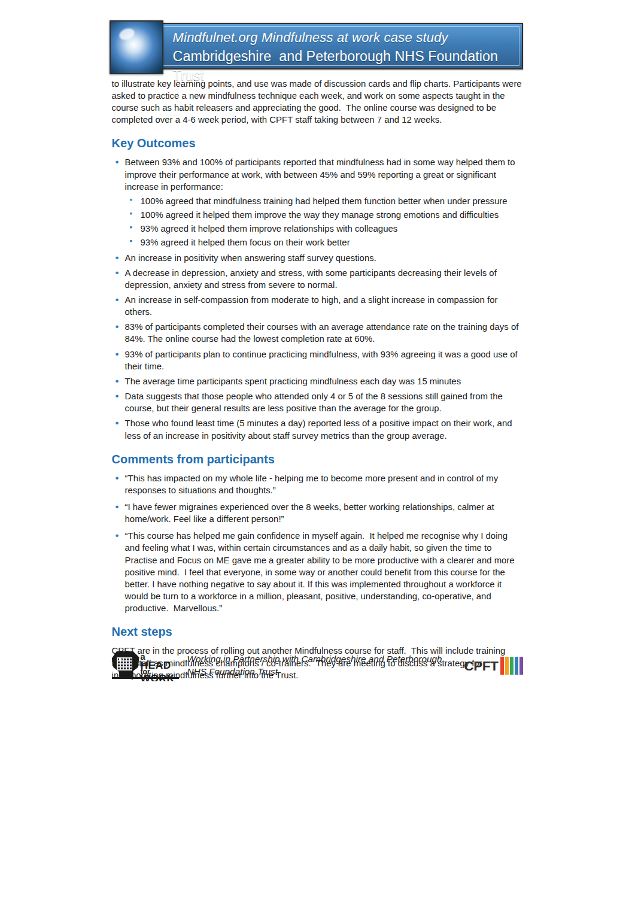Mindfulnet.org Mindfulness at work case study
Cambridgeshire and Peterborough NHS Foundation Trust
to illustrate key learning points, and use was made of discussion cards and flip charts. Participants were asked to practice a new mindfulness technique each week, and work on some aspects taught in the course such as habit releasers and appreciating the good. The online course was designed to be completed over a 4-6 week period, with CPFT staff taking between 7 and 12 weeks.
Key Outcomes
Between 93% and 100% of participants reported that mindfulness had in some way helped them to improve their performance at work, with between 45% and 59% reporting a great or significant increase in performance:
100% agreed that mindfulness training had helped them function better when under pressure
100% agreed it helped them improve the way they manage strong emotions and difficulties
93% agreed it helped them improve relationships with colleagues
93% agreed it helped them focus on their work better
An increase in positivity when answering staff survey questions.
A decrease in depression, anxiety and stress, with some participants decreasing their levels of depression, anxiety and stress from severe to normal.
An increase in self-compassion from moderate to high, and a slight increase in compassion for others.
83% of participants completed their courses with an average attendance rate on the training days of 84%. The online course had the lowest completion rate at 60%.
93% of participants plan to continue practicing mindfulness, with 93% agreeing it was a good use of their time.
The average time participants spent practicing mindfulness each day was 15 minutes
Data suggests that those people who attended only 4 or 5 of the 8 sessions still gained from the course, but their general results are less positive than the average for the group.
Those who found least time (5 minutes a day) reported less of a positive impact on their work, and less of an increase in positivity about staff survey metrics than the group average.
Comments from participants
“This has impacted on my whole life - helping me to become more present and in control of my responses to situations and thoughts.”
“I have fewer migraines experienced over the 8 weeks, better working relationships, calmer at home/work. Feel like a different person!”
“This course has helped me gain confidence in myself again. It helped me recognise why I doing and feeling what I was, within certain circumstances and as a daily habit, so given the time to Practise and Focus on ME gave me a greater ability to be more productive with a clearer and more positive mind. I feel that everyone, in some way or another could benefit from this course for the better. I have nothing negative to say about it. If this was implemented throughout a workforce it would be turn to a workforce in a million, pleasant, positive, understanding, co-operative, and productive. Marvellous.”
Next steps
CPFT are in the process of rolling out another Mindfulness course for staff. This will include training three staff as mindfulness champions / co-trainers. They are meeting to discuss a strategy for incorporating mindfulness further into the Trust.
a
HEAD
for
WORK
Working in Partnership with Cambridgeshire and Peterborough NHS Foundation Trust
CPFT